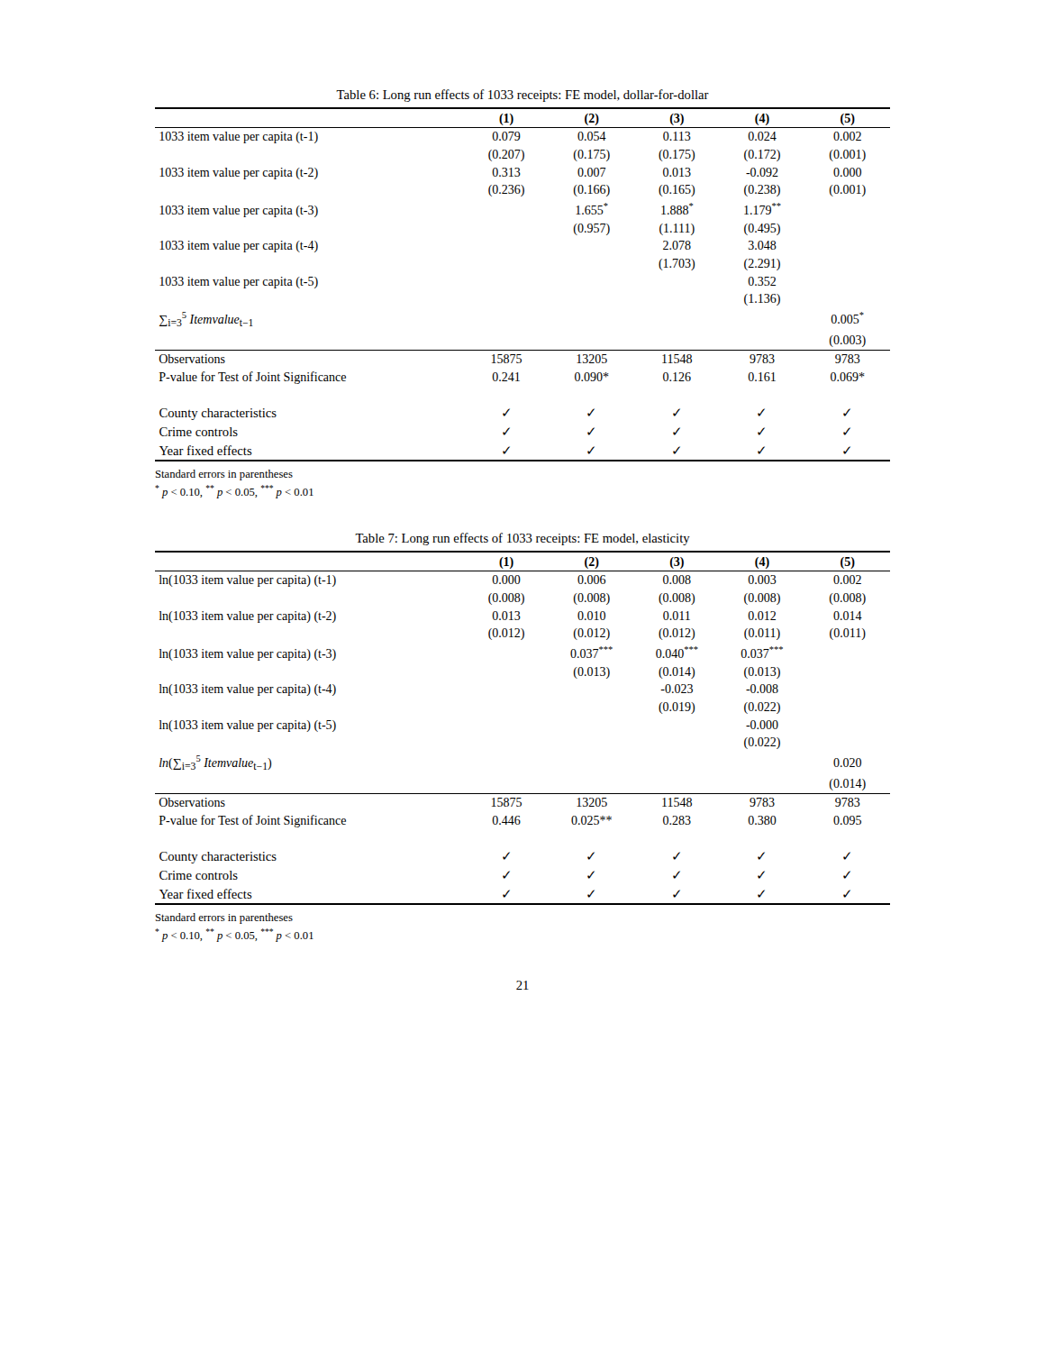Table 6: Long run effects of 1033 receipts: FE model, dollar-for-dollar
| | (1) | (2) | (3) | (4) | (5) |
| --- | --- | --- | --- | --- | --- |
| 1033 item value per capita (t-1) | 0.079 | 0.054 | 0.113 | 0.024 | 0.002 |
| | (0.207) | (0.175) | (0.175) | (0.172) | (0.001) |
| 1033 item value per capita (t-2) | 0.313 | 0.007 | 0.013 | -0.092 | 0.000 |
| | (0.236) | (0.166) | (0.165) | (0.238) | (0.001) |
| 1033 item value per capita (t-3) | | 1.655 * | 1.888 * | 1.179 ** | |
| | | (0.957) | (1.111) | (0.495) | |
| 1033 item value per capita (t-4) | | | 2.078 | 3.048 | |
| | | | (1.703) | (2.291) | |
| 1033 item value per capita (t-5) | | | | 0.352 | |
| | | | | (1.136) | |
| ∑ i=3 5 Itemvalue t−1 | | | | | 0.005 * |
| | | | | | (0.003) |
| Observations | 15875 | 13205 | 11548 | 9783 | 9783 |
| P-value for Test of Joint Significance | 0.241 | 0.090* | 0.126 | 0.161 | 0.069* |
| County characteristics | ✓ | ✓ | ✓ | ✓ | ✓ |
| Crime controls | ✓ | ✓ | ✓ | ✓ | ✓ |
| Year fixed effects | ✓ | ✓ | ✓ | ✓ | ✓ |
Standard errors in parentheses
* p < 0.10, ** p < 0.05, *** p < 0.01
Table 7: Long run effects of 1033 receipts: FE model, elasticity
| | (1) | (2) | (3) | (4) | (5) |
| --- | --- | --- | --- | --- | --- |
| ln(1033 item value per capita) (t-1) | 0.000 | 0.006 | 0.008 | 0.003 | 0.002 |
| | (0.008) | (0.008) | (0.008) | (0.008) | (0.008) |
| ln(1033 item value per capita) (t-2) | 0.013 | 0.010 | 0.011 | 0.012 | 0.014 |
| | (0.012) | (0.012) | (0.012) | (0.011) | (0.011) |
| ln(1033 item value per capita) (t-3) | | 0.037 *** | 0.040 *** | 0.037 *** | |
| | | (0.013) | (0.014) | (0.013) | |
| ln(1033 item value per capita) (t-4) | | | -0.023 | -0.008 | |
| | | | (0.019) | (0.022) | |
| ln(1033 item value per capita) (t-5) | | | | -0.000 | |
| | | | | (0.022) | |
| ln (∑ i=3 5 Itemvalue t−1 ) | | | | | 0.020 |
| | | | | | (0.014) |
| Observations | 15875 | 13205 | 11548 | 9783 | 9783 |
| P-value for Test of Joint Significance | 0.446 | 0.025** | 0.283 | 0.380 | 0.095 |
| County characteristics | ✓ | ✓ | ✓ | ✓ | ✓ |
| Crime controls | ✓ | ✓ | ✓ | ✓ | ✓ |
| Year fixed effects | ✓ | ✓ | ✓ | ✓ | ✓ |
Standard errors in parentheses
* p < 0.10, ** p < 0.05, *** p < 0.01
21